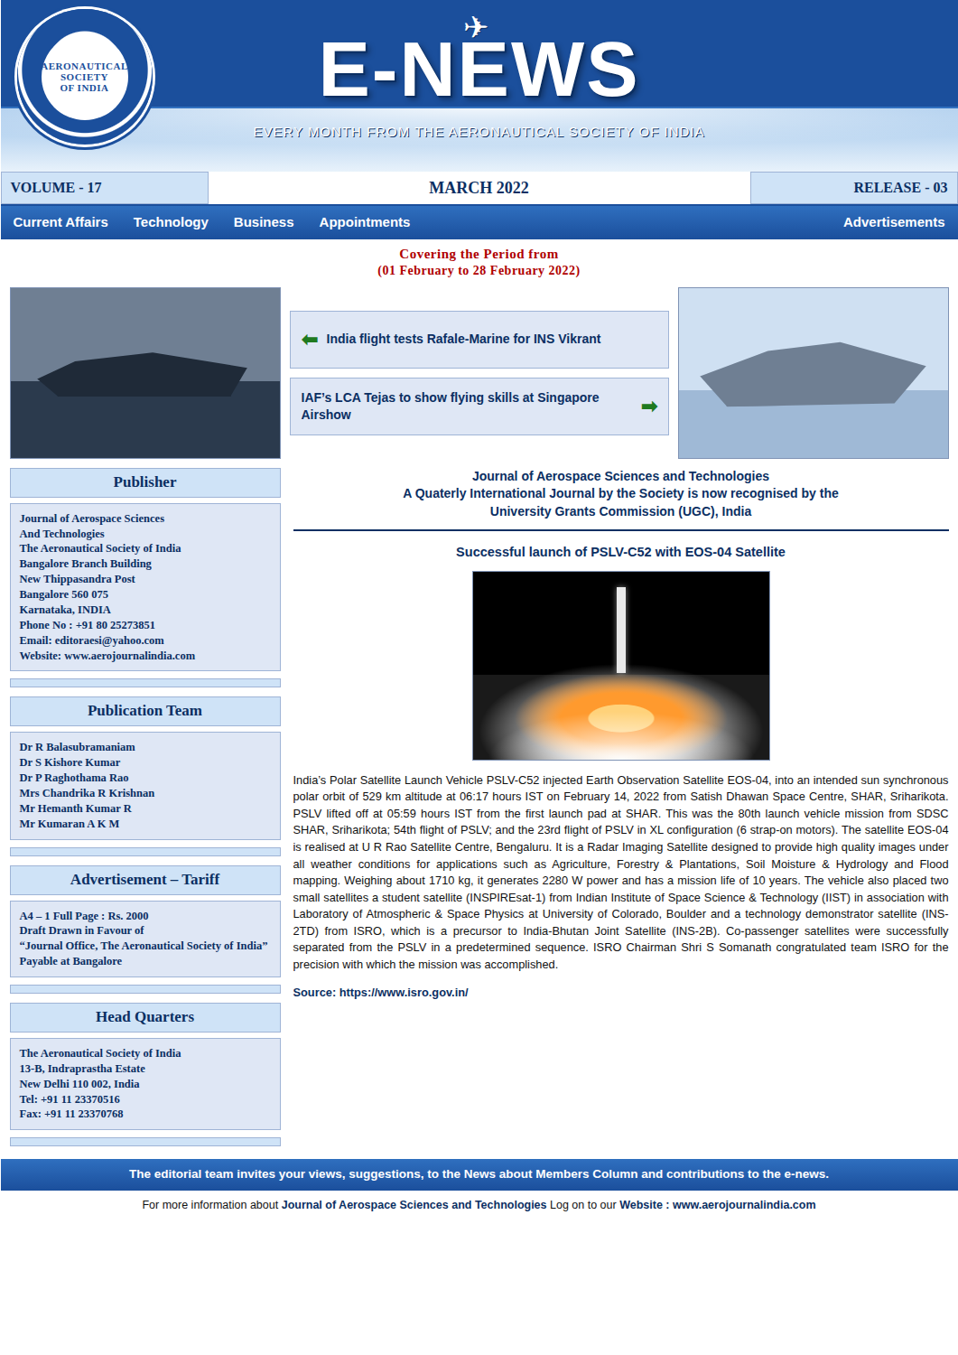AERONAUTICAL
SOCIETY
OF INDIA
E-NEWS
EVERY MONTH FROM THE AERONAUTICAL SOCIETY OF INDIA
VOLUME - 17
MARCH 2022
RELEASE - 03
Current Affairs Technology Business Appointments Advertisements
Covering the Period from
(01 February to 28 February 2022)
⬅ India flight tests Rafale-Marine for INS Vikrant
IAF’s LCA Tejas to show flying skills at Singapore Airshow ➡
Publisher
Journal of Aerospace Sciences
And Technologies
The Aeronautical Society of India
Bangalore Branch Building
New Thippasandra Post
Bangalore 560 075
Karnataka, INDIA
Phone No : +91 80 25273851
Email: editoraesi@yahoo.com
Website: www.aerojournalindia.com
Publication Team
Dr R Balasubramaniam
Dr S Kishore Kumar
Dr P Raghothama Rao
Mrs Chandrika R Krishnan
Mr Hemanth Kumar R
Mr Kumaran A K M
Advertisement – Tariff
A4 – 1 Full Page : Rs. 2000
Draft Drawn in Favour of
“Journal Office, The Aeronautical Society of India” Payable at Bangalore
Head Quarters
The Aeronautical Society of India
13-B, Indraprastha Estate
New Delhi 110 002, India
Tel: +91 11 23370516
Fax: +91 11 23370768
Journal of Aerospace Sciences and Technologies
A Quaterly International Journal by the Society is now recognised by the
University Grants Commission (UGC), India
Successful launch of PSLV-C52 with EOS-04 Satellite
India’s Polar Satellite Launch Vehicle PSLV-C52 injected Earth Observation Satellite EOS-04, into an intended sun synchronous polar orbit of 529 km altitude at 06:17 hours IST on February 14, 2022 from Satish Dhawan Space Centre, SHAR, Sriharikota. PSLV lifted off at 05:59 hours IST from the first launch pad at SHAR. This was the 80th launch vehicle mission from SDSC SHAR, Sriharikota; 54th flight of PSLV; and the 23rd flight of PSLV in XL configuration (6 strap-on motors). The satellite EOS-04 is realised at U R Rao Satellite Centre, Bengaluru. It is a Radar Imaging Satellite designed to provide high quality images under all weather conditions for applications such as Agriculture, Forestry & Plantations, Soil Moisture & Hydrology and Flood mapping. Weighing about 1710 kg, it generates 2280 W power and has a mission life of 10 years. The vehicle also placed two small satellites a student satellite (INSPIREsat-1) from Indian Institute of Space Science & Technology (IIST) in association with Laboratory of Atmospheric & Space Physics at University of Colorado, Boulder and a technology demonstrator satellite (INS-2TD) from ISRO, which is a precursor to India-Bhutan Joint Satellite (INS-2B). Co-passenger satellites were successfully separated from the PSLV in a predetermined sequence. ISRO Chairman Shri S Somanath congratulated team ISRO for the precision with which the mission was accomplished.
Source: https://www.isro.gov.in/
The editorial team invites your views, suggestions, to the News about Members Column and contributions to the e-news.
For more information about Journal of Aerospace Sciences and Technologies Log on to our Website : www.aerojournalindia.com